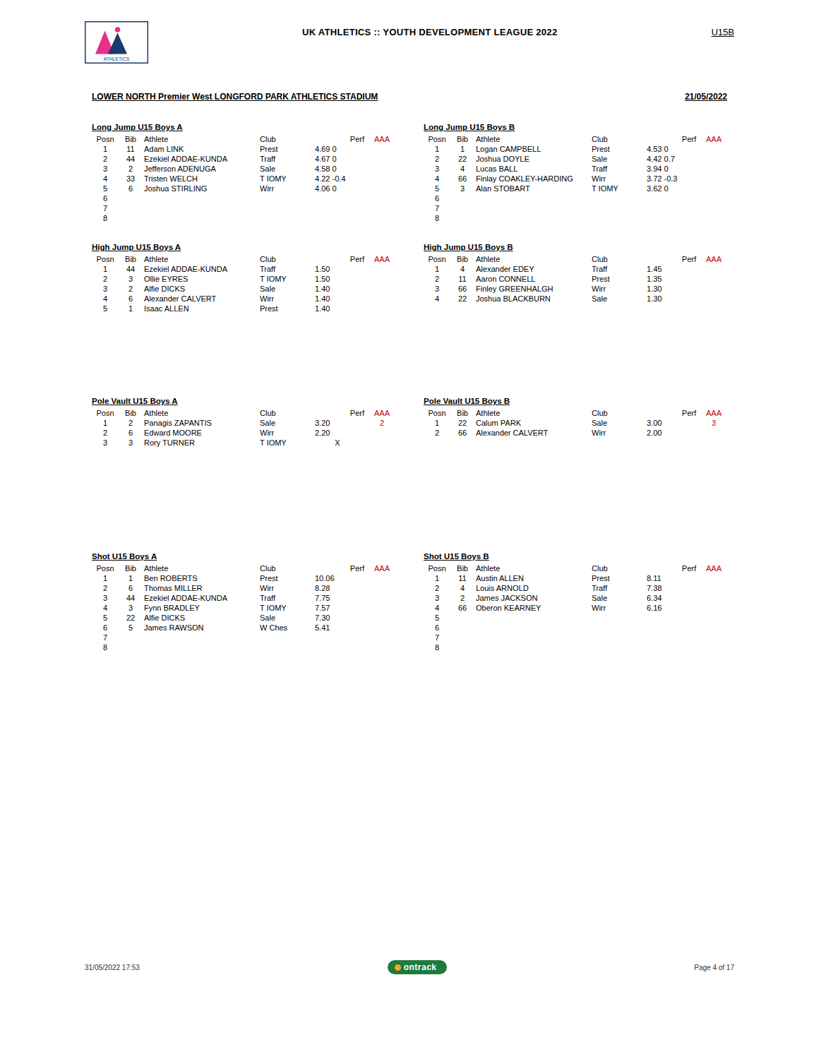ATHLETICS
UK ATHLETICS :: YOUTH DEVELOPMENT LEAGUE 2022
U15B
LOWER NORTH Premier West LONGFORD PARK ATHLETICS STADIUM 21/05/2022
Long Jump U15 Boys A
| Posn | Bib | Athlete | Club | Perf | AAA |
| --- | --- | --- | --- | --- | --- |
| 1 | 11 | Adam LINK | Prest | 4.69 0 | |
| 2 | 44 | Ezekiel ADDAE-KUNDA | Traff | 4.67 0 | |
| 3 | 2 | Jefferson ADENUGA | Sale | 4.58 0 | |
| 4 | 33 | Tristen WELCH | T IOMY | 4.22 -0.4 | |
| 5 | 6 | Joshua STIRLING | Wirr | 4.06 0 | |
| 6 | | | | | |
| 7 | | | | | |
| 8 | | | | | |
Long Jump U15 Boys B
| Posn | Bib | Athlete | Club | Perf | AAA |
| --- | --- | --- | --- | --- | --- |
| 1 | 1 | Logan CAMPBELL | Prest | 4.53 0 | |
| 2 | 22 | Joshua DOYLE | Sale | 4.42 0.7 | |
| 3 | 4 | Lucas BALL | Traff | 3.94 0 | |
| 4 | 66 | Finlay COAKLEY-HARDING | Wirr | 3.72 -0.3 | |
| 5 | 3 | Alan STOBART | T IOMY | 3.62 0 | |
| 6 | | | | | |
| 7 | | | | | |
| 8 | | | | | |
High Jump U15 Boys A
| Posn | Bib | Athlete | Club | Perf | AAA |
| --- | --- | --- | --- | --- | --- |
| 1 | 44 | Ezekiel ADDAE-KUNDA | Traff | 1.50 | |
| 2 | 3 | Ollie EYRES | T IOMY | 1.50 | |
| 3 | 2 | Alfie DICKS | Sale | 1.40 | |
| 4 | 6 | Alexander CALVERT | Wirr | 1.40 | |
| 5 | 1 | Isaac ALLEN | Prest | 1.40 | |
High Jump U15 Boys B
| Posn | Bib | Athlete | Club | Perf | AAA |
| --- | --- | --- | --- | --- | --- |
| 1 | 4 | Alexander EDEY | Traff | 1.45 | |
| 2 | 11 | Aaron CONNELL | Prest | 1.35 | |
| 3 | 66 | Finley GREENHALGH | Wirr | 1.30 | |
| 4 | 22 | Joshua BLACKBURN | Sale | 1.30 | |
Pole Vault U15 Boys A
| Posn | Bib | Athlete | Club | Perf | AAA |
| --- | --- | --- | --- | --- | --- |
| 1 | 2 | Panagis ZAPANTIS | Sale | 3.20 | 2 |
| 2 | 6 | Edward MOORE | Wirr | 2.20 | |
| 3 | 3 | Rory TURNER | T IOMY | X | |
Pole Vault U15 Boys B
| Posn | Bib | Athlete | Club | Perf | AAA |
| --- | --- | --- | --- | --- | --- |
| 1 | 22 | Calum PARK | Sale | 3.00 | 3 |
| 2 | 66 | Alexander CALVERT | Wirr | 2.00 | |
Shot U15 Boys A
| Posn | Bib | Athlete | Club | Perf | AAA |
| --- | --- | --- | --- | --- | --- |
| 1 | 1 | Ben ROBERTS | Prest | 10.06 | |
| 2 | 6 | Thomas MILLER | Wirr | 8.28 | |
| 3 | 44 | Ezekiel ADDAE-KUNDA | Traff | 7.75 | |
| 4 | 3 | Fynn BRADLEY | T IOMY | 7.57 | |
| 5 | 22 | Alfie DICKS | Sale | 7.30 | |
| 6 | 5 | James RAWSON | W Ches | 5.41 | |
| 7 | | | | | |
| 8 | | | | | |
Shot U15 Boys B
| Posn | Bib | Athlete | Club | Perf | AAA |
| --- | --- | --- | --- | --- | --- |
| 1 | 11 | Austin ALLEN | Prest | 8.11 | |
| 2 | 4 | Louis ARNOLD | Traff | 7.38 | |
| 3 | 2 | James JACKSON | Sale | 6.34 | |
| 4 | 66 | Oberon KEARNEY | Wirr | 6.16 | |
| 5 | | | | | |
| 6 | | | | | |
| 7 | | | | | |
| 8 | | | | | |
31/05/2022 17:53
ontrack
Page 4 of 17